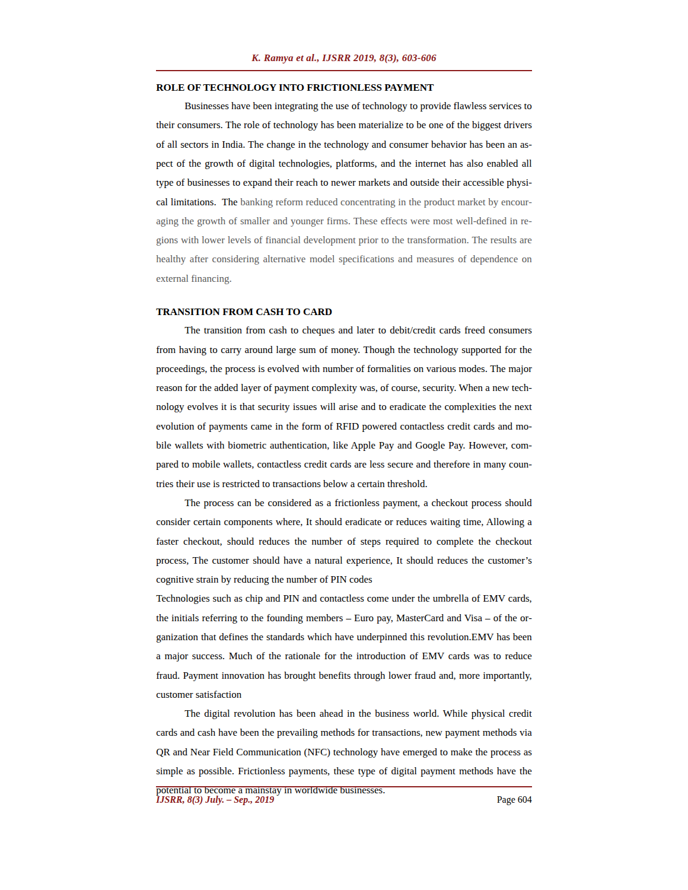K. Ramya et al., IJSRR 2019, 8(3), 603-606
Role of Technology into Frictionless Payment
Businesses have been integrating the use of technology to provide flawless services to their consumers. The role of technology has been materialize to be one of the biggest drivers of all sectors in India. The change in the technology and consumer behavior has been an aspect of the growth of digital technologies, platforms, and the internet has also enabled all type of businesses to expand their reach to newer markets and outside their accessible physical limitations. The banking reform reduced concentrating in the product market by encouraging the growth of smaller and younger firms. These effects were most well-defined in regions with lower levels of financial development prior to the transformation. The results are healthy after considering alternative model specifications and measures of dependence on external financing.
Transition from Cash to Card
The transition from cash to cheques and later to debit/credit cards freed consumers from having to carry around large sum of money. Though the technology supported for the proceedings, the process is evolved with number of formalities on various modes. The major reason for the added layer of payment complexity was, of course, security. When a new technology evolves it is that security issues will arise and to eradicate the complexities the next evolution of payments came in the form of RFID powered contactless credit cards and mobile wallets with biometric authentication, like Apple Pay and Google Pay. However, compared to mobile wallets, contactless credit cards are less secure and therefore in many countries their use is restricted to transactions below a certain threshold.
The process can be considered as a frictionless payment, a checkout process should consider certain components where, It should eradicate or reduces waiting time, Allowing a faster checkout, should reduces the number of steps required to complete the checkout process, The customer should have a natural experience, It should reduces the customer’s cognitive strain by reducing the number of PIN codes
Technologies such as chip and PIN and contactless come under the umbrella of EMV cards, the initials referring to the founding members – Euro pay, MasterCard and Visa – of the organization that defines the standards which have underpinned this revolution.EMV has been a major success. Much of the rationale for the introduction of EMV cards was to reduce fraud. Payment innovation has brought benefits through lower fraud and, more importantly, customer satisfaction
The digital revolution has been ahead in the business world. While physical credit cards and cash have been the prevailing methods for transactions, new payment methods via QR and Near Field Communication (NFC) technology have emerged to make the process as simple as possible. Frictionless payments, these type of digital payment methods have the potential to become a mainstay in worldwide businesses.
IJSRR, 8(3) July. – Sep., 2019 Page 604